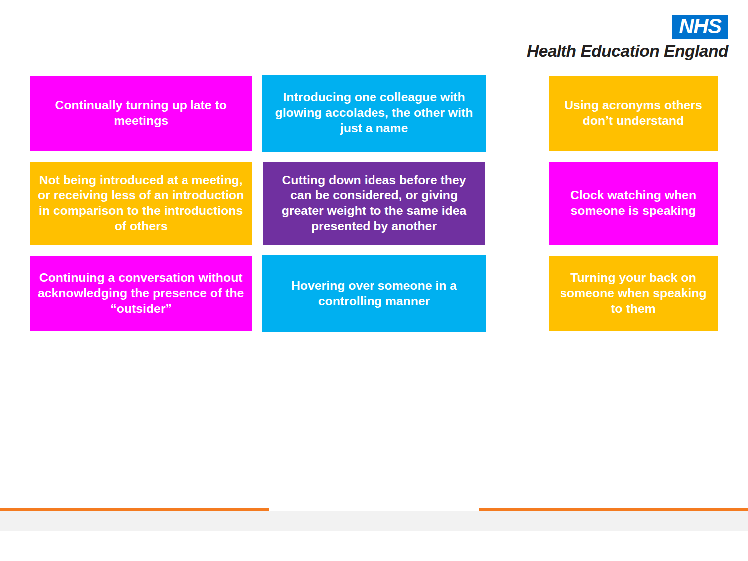NHS
Health Education England
Continually turning up late to meetings
Introducing one colleague with glowing accolades, the other with just a name
Using acronyms others don’t understand
Not being introduced at a meeting, or receiving less of an introduction in comparison to the introductions of others
Cutting down ideas before they can be considered, or giving greater weight to the same idea presented by another
Clock watching when someone is speaking
Continuing a conversation without acknowledging the presence of the “outsider”
Hovering over someone in a controlling manner
Turning your back on someone when speaking to them